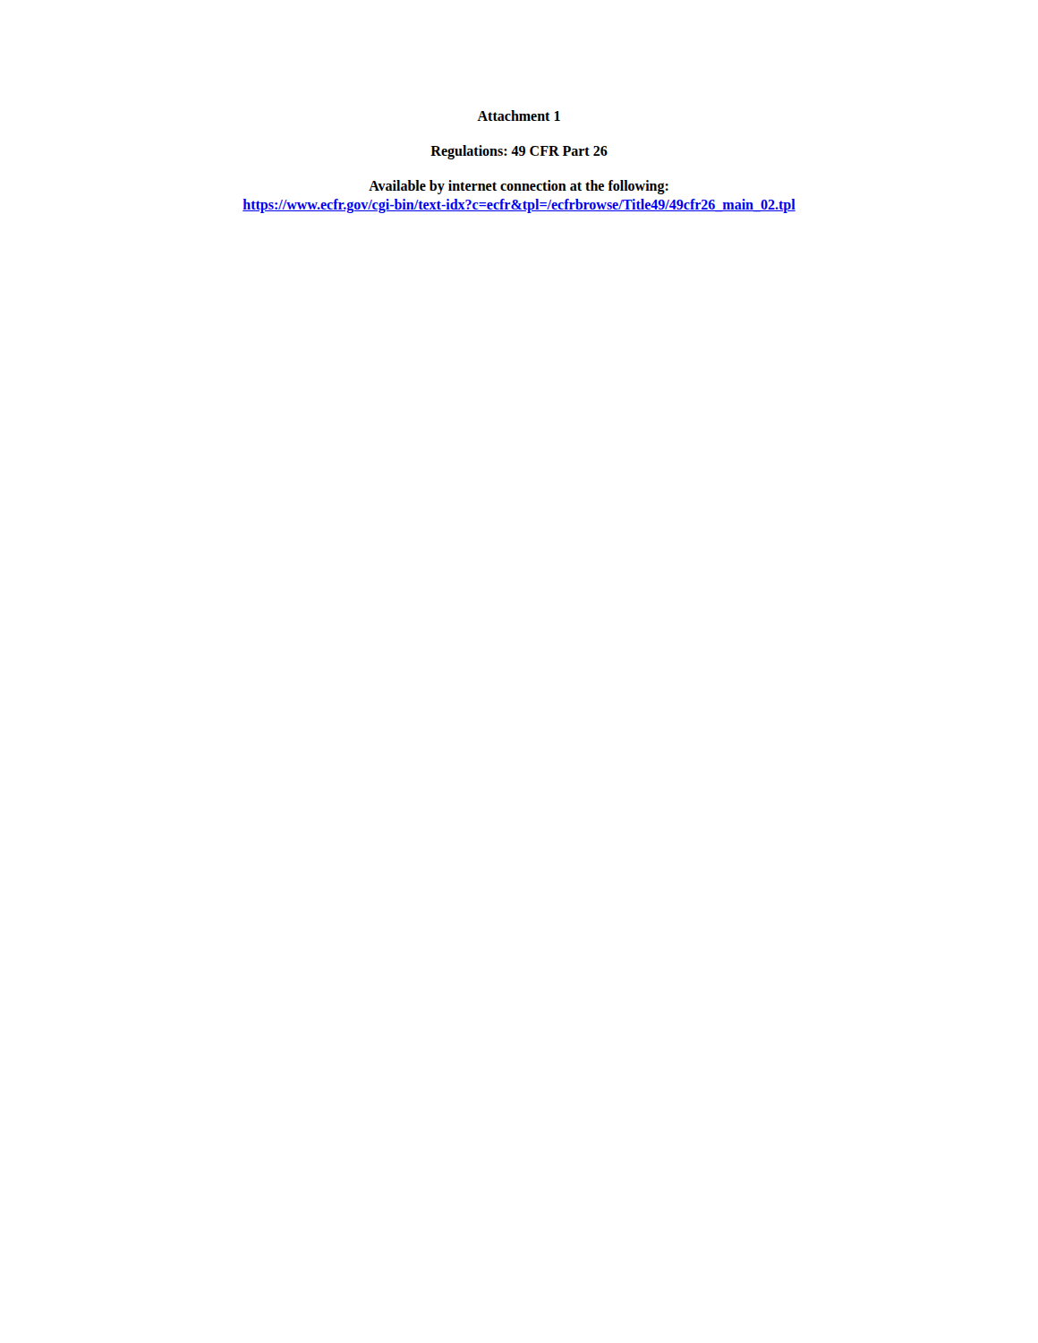Attachment 1
Regulations: 49 CFR Part 26
Available by internet connection at the following:
https://www.ecfr.gov/cgi-bin/text-idx?c=ecfr&tpl=/ecfrbrowse/Title49/49cfr26_main_02.tpl